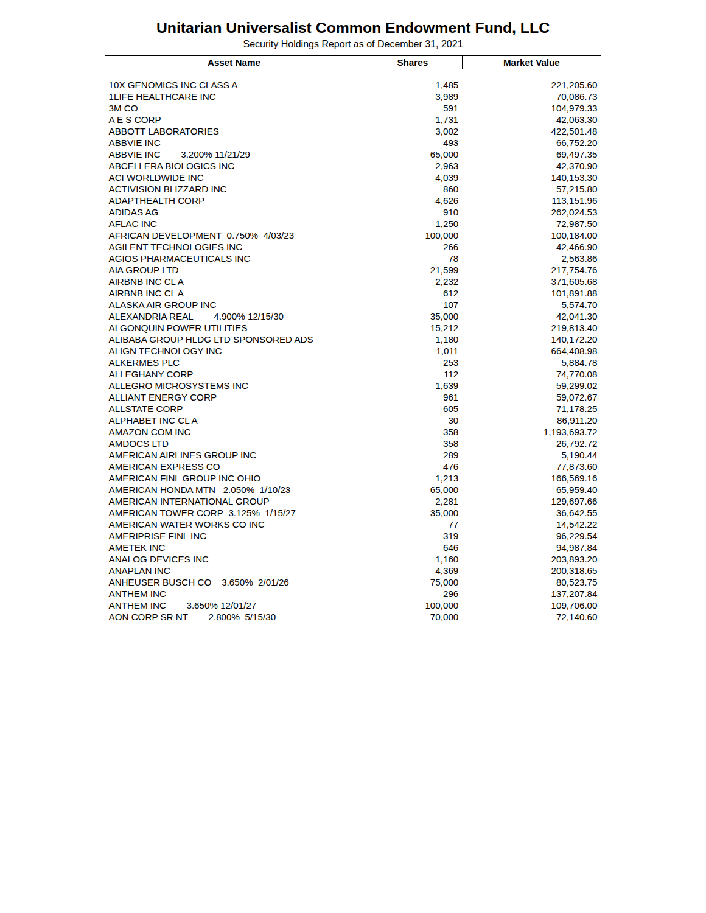Unitarian Universalist Common Endowment Fund, LLC
Security Holdings Report as of December 31, 2021
| Asset Name | Shares | Market Value |
| --- | --- | --- |
| 10X GENOMICS INC CLASS A | 1,485 | 221,205.60 |
| 1LIFE HEALTHCARE INC | 3,989 | 70,086.73 |
| 3M CO | 591 | 104,979.33 |
| A E S CORP | 1,731 | 42,063.30 |
| ABBOTT LABORATORIES | 3,002 | 422,501.48 |
| ABBVIE INC | 493 | 66,752.20 |
| ABBVIE INC 3.200% 11/21/29 | 65,000 | 69,497.35 |
| ABCELLERA BIOLOGICS INC | 2,963 | 42,370.90 |
| ACI WORLDWIDE INC | 4,039 | 140,153.30 |
| ACTIVISION BLIZZARD INC | 860 | 57,215.80 |
| ADAPTHEALTH CORP | 4,626 | 113,151.96 |
| ADIDAS AG | 910 | 262,024.53 |
| AFLAC INC | 1,250 | 72,987.50 |
| AFRICAN DEVELOPMENT 0.750% 4/03/23 | 100,000 | 100,184.00 |
| AGILENT TECHNOLOGIES INC | 266 | 42,466.90 |
| AGIOS PHARMACEUTICALS INC | 78 | 2,563.86 |
| AIA GROUP LTD | 21,599 | 217,754.76 |
| AIRBNB INC CL A | 2,232 | 371,605.68 |
| AIRBNB INC CL A | 612 | 101,891.88 |
| ALASKA AIR GROUP INC | 107 | 5,574.70 |
| ALEXANDRIA REAL 4.900% 12/15/30 | 35,000 | 42,041.30 |
| ALGONQUIN POWER UTILITIES | 15,212 | 219,813.40 |
| ALIBABA GROUP HLDG LTD SPONSORED ADS | 1,180 | 140,172.20 |
| ALIGN TECHNOLOGY INC | 1,011 | 664,408.98 |
| ALKERMES PLC | 253 | 5,884.78 |
| ALLEGHANY CORP | 112 | 74,770.08 |
| ALLEGRO MICROSYSTEMS INC | 1,639 | 59,299.02 |
| ALLIANT ENERGY CORP | 961 | 59,072.67 |
| ALLSTATE CORP | 605 | 71,178.25 |
| ALPHABET INC CL A | 30 | 86,911.20 |
| AMAZON COM INC | 358 | 1,193,693.72 |
| AMDOCS LTD | 358 | 26,792.72 |
| AMERICAN AIRLINES GROUP INC | 289 | 5,190.44 |
| AMERICAN EXPRESS CO | 476 | 77,873.60 |
| AMERICAN FINL GROUP INC OHIO | 1,213 | 166,569.16 |
| AMERICAN HONDA MTN 2.050% 1/10/23 | 65,000 | 65,959.40 |
| AMERICAN INTERNATIONAL GROUP | 2,281 | 129,697.66 |
| AMERICAN TOWER CORP 3.125% 1/15/27 | 35,000 | 36,642.55 |
| AMERICAN WATER WORKS CO INC | 77 | 14,542.22 |
| AMERIPRISE FINL INC | 319 | 96,229.54 |
| AMETEK INC | 646 | 94,987.84 |
| ANALOG DEVICES INC | 1,160 | 203,893.20 |
| ANAPLAN INC | 4,369 | 200,318.65 |
| ANHEUSER BUSCH CO 3.650% 2/01/26 | 75,000 | 80,523.75 |
| ANTHEM INC | 296 | 137,207.84 |
| ANTHEM INC 3.650% 12/01/27 | 100,000 | 109,706.00 |
| AON CORP SR NT 2.800% 5/15/30 | 70,000 | 72,140.60 |